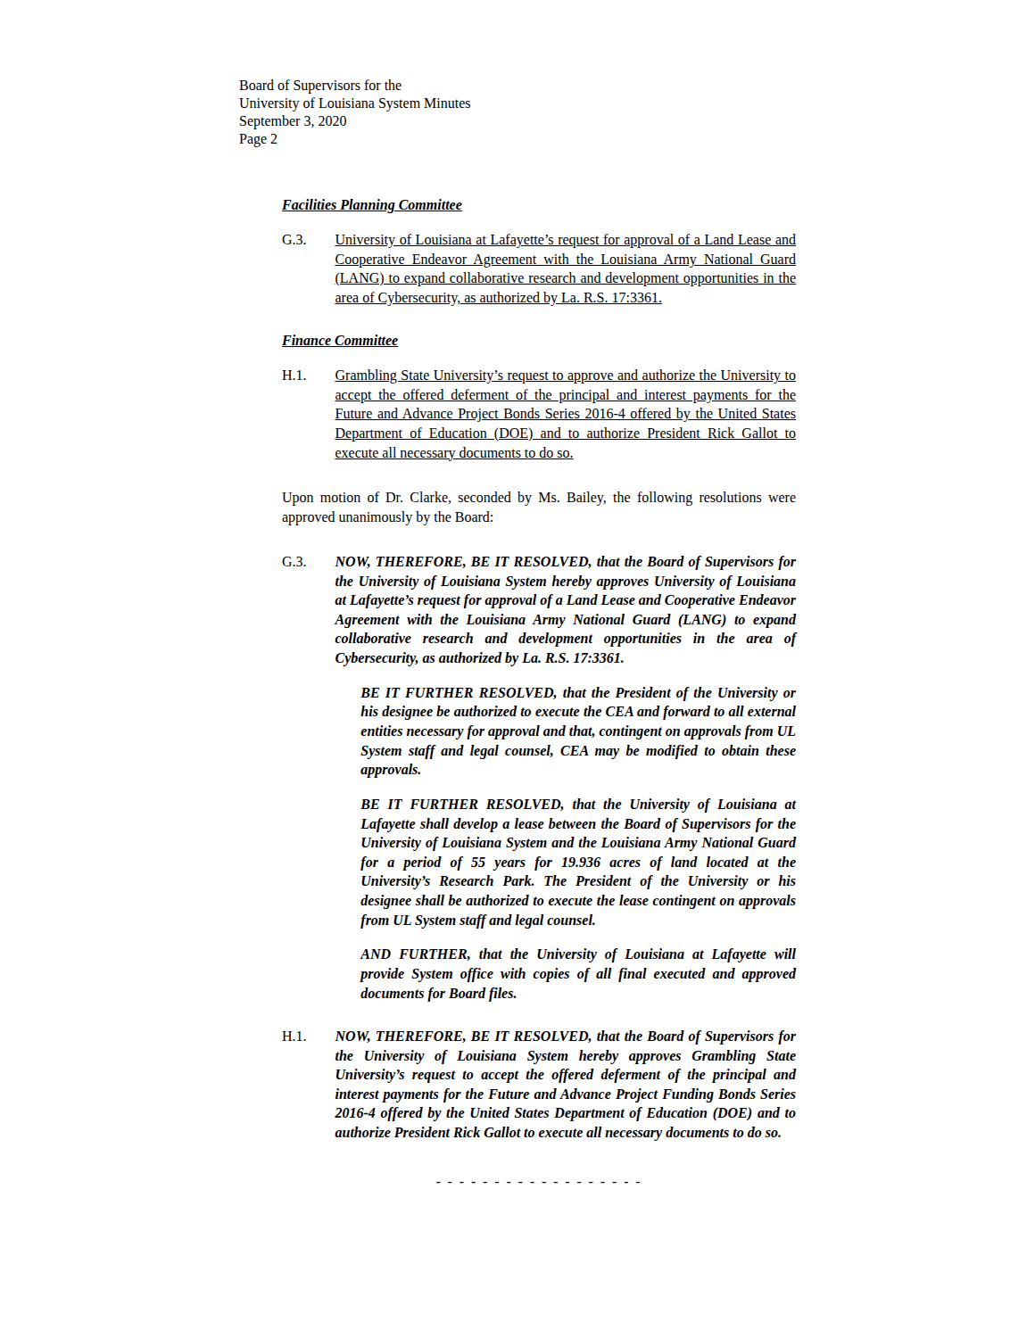Board of Supervisors for the
University of Louisiana System Minutes
September 3, 2020
Page 2
Facilities Planning Committee
G.3.
University of Louisiana at Lafayette’s request for approval of a Land Lease and Cooperative Endeavor Agreement with the Louisiana Army National Guard (LANG) to expand collaborative research and development opportunities in the area of Cybersecurity, as authorized by La. R.S. 17:3361.
Finance Committee
H.1.
Grambling State University’s request to approve and authorize the University to accept the offered deferment of the principal and interest payments for the Future and Advance Project Bonds Series 2016-4 offered by the United States Department of Education (DOE) and to authorize President Rick Gallot to execute all necessary documents to do so.
Upon motion of Dr. Clarke, seconded by Ms. Bailey, the following resolutions were approved unanimously by the Board:
G.3.
NOW, THEREFORE, BE IT RESOLVED, that the Board of Supervisors for the University of Louisiana System hereby approves University of Louisiana at Lafayette’s request for approval of a Land Lease and Cooperative Endeavor Agreement with the Louisiana Army National Guard (LANG) to expand collaborative research and development opportunities in the area of Cybersecurity, as authorized by La. R.S. 17:3361.
BE IT FURTHER RESOLVED, that the President of the University or his designee be authorized to execute the CEA and forward to all external entities necessary for approval and that, contingent on approvals from UL System staff and legal counsel, CEA may be modified to obtain these approvals.
BE IT FURTHER RESOLVED, that the University of Louisiana at Lafayette shall develop a lease between the Board of Supervisors for the University of Louisiana System and the Louisiana Army National Guard for a period of 55 years for 19.936 acres of land located at the University’s Research Park. The President of the University or his designee shall be authorized to execute the lease contingent on approvals from UL System staff and legal counsel.
AND FURTHER, that the University of Louisiana at Lafayette will provide System office with copies of all final executed and approved documents for Board files.
H.1.
NOW, THEREFORE, BE IT RESOLVED, that the Board of Supervisors for the University of Louisiana System hereby approves Grambling State University’s request to accept the offered deferment of the principal and interest payments for the Future and Advance Project Funding Bonds Series 2016-4 offered by the United States Department of Education (DOE) and to authorize President Rick Gallot to execute all necessary documents to do so.
- - - - - - - - - - - - - - - - - -